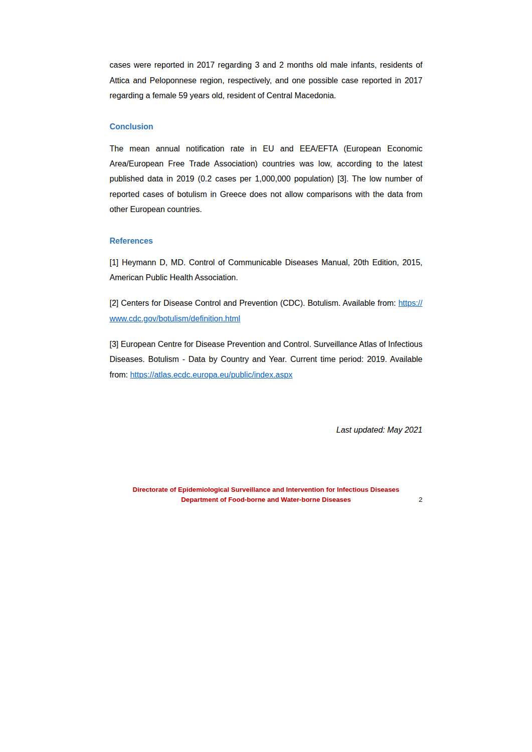cases were reported in 2017 regarding 3 and 2 months old male infants, residents of Attica and Peloponnese region, respectively, and one possible case reported in 2017 regarding a female 59 years old, resident of Central Macedonia.
Conclusion
The mean annual notification rate in EU and EEA/EFTA (European Economic Area/European Free Trade Association) countries was low, according to the latest published data in 2019 (0.2 cases per 1,000,000 population) [3]. The low number of reported cases of botulism in Greece does not allow comparisons with the data from other European countries.
References
[1] Heymann D, MD. Control of Communicable Diseases Manual, 20th Edition, 2015, American Public Health Association.
[2] Centers for Disease Control and Prevention (CDC). Botulism. Available from: https://www.cdc.gov/botulism/definition.html
[3] European Centre for Disease Prevention and Control. Surveillance Atlas of Infectious Diseases. Botulism - Data by Country and Year. Current time period: 2019. Available from: https://atlas.ecdc.europa.eu/public/index.aspx
Last updated: May 2021
Directorate of Epidemiological Surveillance and Intervention for Infectious Diseases Department of Food-borne and Water-borne Diseases 2